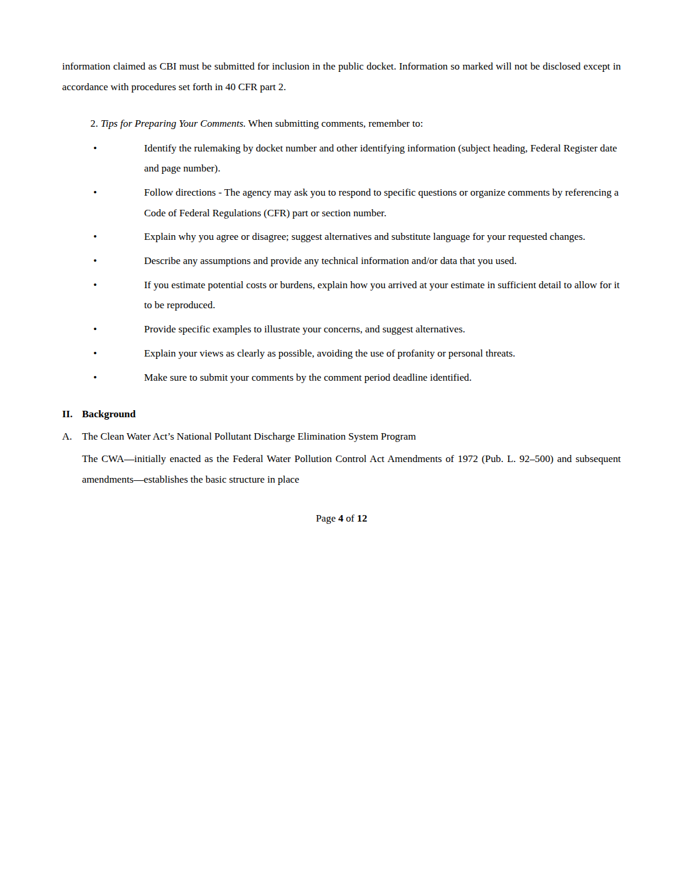information claimed as CBI must be submitted for inclusion in the public docket. Information so marked will not be disclosed except in accordance with procedures set forth in 40 CFR part 2.
2. Tips for Preparing Your Comments. When submitting comments, remember to:
•Identify the rulemaking by docket number and other identifying information (subject heading, Federal Register date and page number).
•Follow directions - The agency may ask you to respond to specific questions or organize comments by referencing a Code of Federal Regulations (CFR) part or section number.
•Explain why you agree or disagree; suggest alternatives and substitute language for your requested changes.
•Describe any assumptions and provide any technical information and/or data that you used.
•If you estimate potential costs or burdens, explain how you arrived at your estimate in sufficient detail to allow for it to be reproduced.
•Provide specific examples to illustrate your concerns, and suggest alternatives.
•Explain your views as clearly as possible, avoiding the use of profanity or personal threats.
•Make sure to submit your comments by the comment period deadline identified.
II. Background
A. The Clean Water Act’s National Pollutant Discharge Elimination System Program
The CWA—initially enacted as the Federal Water Pollution Control Act Amendments of 1972 (Pub. L. 92–500) and subsequent amendments—establishes the basic structure in place
Page 4 of 12